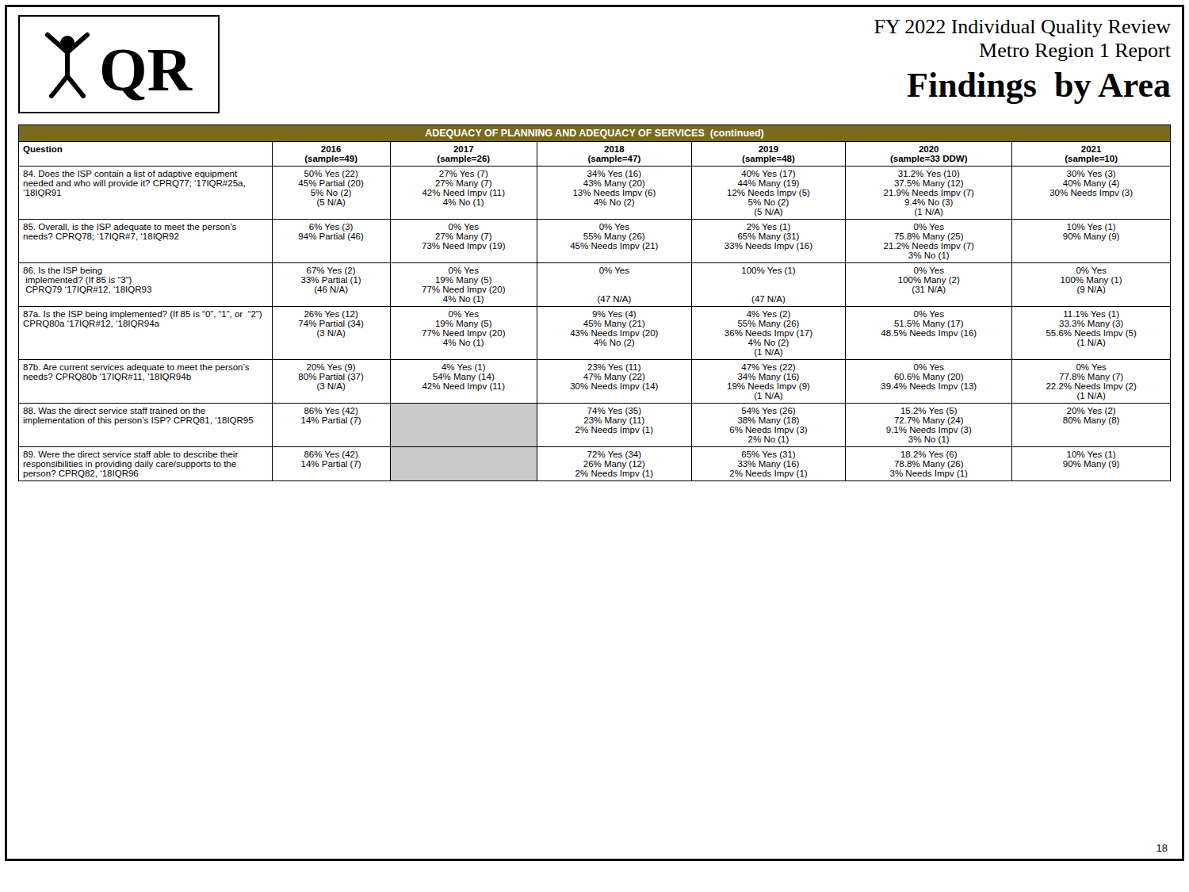QR
FY 2022 Individual Quality Review
Metro Region 1 Report
Findings by Area
ADEQUACY OF PLANNING AND ADEQUACY OF SERVICES (continued)
| Question | 2016 (sample=49) | 2017 (sample=26) | 2018 (sample=47) | 2019 (sample=48) | 2020 (sample=33 DDW) | 2021 (sample=10) |
| --- | --- | --- | --- | --- | --- | --- |
| 84. Does the ISP contain a list of adaptive equipment needed and who will provide it? CPRQ77; ‘17IQR#25a, ‘18IQR91 | 50% Yes (22) 45% Partial (20) 5% No (2) (5 N/A) | 27% Yes (7) 27% Many (7) 42% Need Impv (11) 4% No (1) | 34% Yes (16) 43% Many (20) 13% Needs Impv (6) 4% No (2) | 40% Yes (17) 44% Many (19) 12% Needs Impv (5) 5% No (2) (5 N/A) | 31.2% Yes (10) 37.5% Many (12) 21.9% Needs Impv (7) 9.4% No (3) (1 N/A) | 30% Yes (3) 40% Many (4) 30% Needs Impv (3) |
| 85. Overall, is the ISP adequate to meet the person’s needs? CPRQ78; ‘17IQR#7, ‘18IQR92 | 6% Yes (3) 94% Partial (46) | 0% Yes 27% Many (7) 73% Need Impv (19) | 0% Yes 55% Many (26) 45% Needs Impv (21) | 2% Yes (1) 65% Many (31) 33% Needs Impv (16) | 0% Yes 75.8% Many (25) 21.2% Needs Impv (7) 3% No (1) | 10% Yes (1) 90% Many (9) |
| 86. Is the ISP being implemented? (If 85 is “3”) CPRQ79 ‘17IQR#12, ‘18IQR93 | 67% Yes (2) 33% Partial (1) (46 N/A) | 0% Yes 19% Many (5) 77% Need Impv (20) 4% No (1) | 0% Yes (47 N/A) | 100% Yes (1) (47 N/A) | 0% Yes 100% Many (2) (31 N/A) | 0% Yes 100% Many (1) (9 N/A) |
| 87a. Is the ISP being implemented? (If 85 is “0”, “1”, or “2”) CPRQ80a ‘17IQR#12, ‘18IQR94a | 26% Yes (12) 74% Partial (34) (3 N/A) | 0% Yes 19% Many (5) 77% Need Impv (20) 4% No (1) | 9% Yes (4) 45% Many (21) 43% Needs Impv (20) 4% No (2) | 4% Yes (2) 55% Many (26) 36% Needs Impv (17) 4% No (2) (1 N/A) | 0% Yes 51.5% Many (17) 48.5% Needs Impv (16) | 11.1% Yes (1) 33.3% Many (3) 55.6% Needs Impv (5) (1 N/A) |
| 87b. Are current services adequate to meet the person’s needs? CPRQ80b ‘17IQR#11, ‘18IQR94b | 20% Yes (9) 80% Partial (37) (3 N/A) | 4% Yes (1) 54% Many (14) 42% Need Impv (11) | 23% Yes (11) 47% Many (22) 30% Needs Impv (14) | 47% Yes (22) 34% Many (16) 19% Needs Impv (9) (1 N/A) | 0% Yes 60.6% Many (20) 39.4% Needs Impv (13) | 0% Yes 77.8% Many (7) 22.2% Needs Impv (2) (1 N/A) |
| 88. Was the direct service staff trained on the implementation of this person’s ISP? CPRQ81, ‘18IQR95 | 86% Yes (42) 14% Partial (7) | | 74% Yes (35) 23% Many (11) 2% Needs Impv (1) | 54% Yes (26) 38% Many (18) 6% Needs Impv (3) 2% No (1) | 15.2% Yes (5) 72.7% Many (24) 9.1% Needs Impv (3) 3% No (1) | 20% Yes (2) 80% Many (8) |
| 89. Were the direct service staff able to describe their responsibilities in providing daily care/supports to the person? CPRQ82, ‘18IQR96 | 86% Yes (42) 14% Partial (7) | | 72% Yes (34) 26% Many (12) 2% Needs Impv (1) | 65% Yes (31) 33% Many (16) 2% Needs Impv (1) | 18.2% Yes (6) 78.8% Many (26) 3% Needs Impv (1) | 10% Yes (1) 90% Many (9) |
18